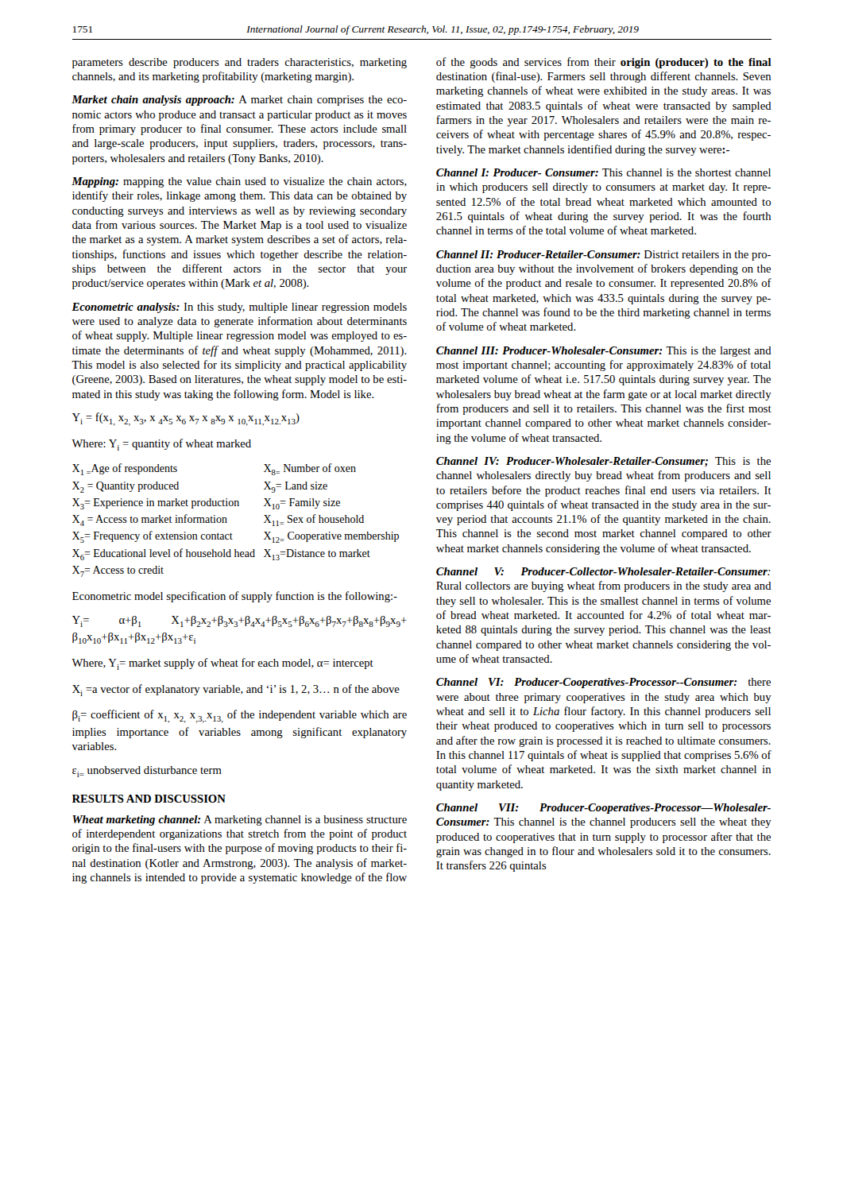1751 International Journal of Current Research, Vol. 11, Issue, 02, pp.1749-1754, February, 2019
parameters describe producers and traders characteristics, marketing channels, and its marketing profitability (marketing margin).
Market chain analysis approach: A market chain comprises the economic actors who produce and transact a particular product as it moves from primary producer to final consumer. These actors include small and large-scale producers, input suppliers, traders, processors, transporters, wholesalers and retailers (Tony Banks, 2010).
Mapping: mapping the value chain used to visualize the chain actors, identify their roles, linkage among them. This data can be obtained by conducting surveys and interviews as well as by reviewing secondary data from various sources. The Market Map is a tool used to visualize the market as a system. A market system describes a set of actors, relationships, functions and issues which together describe the relationships between the different actors in the sector that your product/service operates within (Mark et al, 2008).
Econometric analysis: In this study, multiple linear regression models were used to analyze data to generate information about determinants of wheat supply. Multiple linear regression model was employed to estimate the determinants of teff and wheat supply (Mohammed, 2011). This model is also selected for its simplicity and practical applicability (Greene, 2003). Based on literatures, the wheat supply model to be estimated in this study was taking the following form. Model is like.
Yi = f(x1, x2, x3, x 4x5 x6 x7 x 8x9 x 10,x11,x12.x13)
Where: Yi = quantity of wheat marked
| X 1 = Age of respondents | X 8= Number of oxen |
| X 2 = Quantity produced | X 9 = Land size |
| X 3 = Experience in market production | X 10 = Family size |
| X 4 = Access to market information | X 11= Sex of household |
| X 5 = Frequency of extension contact | X 12= Cooperative membership |
| X 6 = Educational level of household head | X 13 =Distance to market |
| X 7 = Access to credit | |
Econometric model specification of supply function is the following:-
Yi= α+β1 X1+β2x2+β3x3+β4x4+β5x5+β6x6+β7x7+β8x8+β9x9+ β10x10+βx11+βx12+βx13+εi
Where, Yi= market supply of wheat for each model, α= intercept
Xi =a vector of explanatory variable, and ‘i’ is 1, 2, 3… n of the above
βi= coefficient of x1, x2, x,3,.x13, of the independent variable which are implies importance of variables among significant explanatory variables.
εi= unobserved disturbance term
RESULTS AND DISCUSSION
Wheat marketing channel: A marketing channel is a business structure of interdependent organizations that stretch from the point of product origin to the final-users with the purpose of moving products to their final destination (Kotler and Armstrong, 2003). The analysis of marketing channels is intended to provide a systematic knowledge of the flow of the goods and services from their origin (producer) to the final destination (final-use). Farmers sell through different channels. Seven marketing channels of wheat were exhibited in the study areas. It was estimated that 2083.5 quintals of wheat were transacted by sampled farmers in the year 2017. Wholesalers and retailers were the main receivers of wheat with percentage shares of 45.9% and 20.8%, respectively. The market channels identified during the survey were:-
Channel I: Producer- Consumer: This channel is the shortest channel in which producers sell directly to consumers at market day. It represented 12.5% of the total bread wheat marketed which amounted to 261.5 quintals of wheat during the survey period. It was the fourth channel in terms of the total volume of wheat marketed.
Channel II: Producer-Retailer-Consumer: District retailers in the production area buy without the involvement of brokers depending on the volume of the product and resale to consumer. It represented 20.8% of total wheat marketed, which was 433.5 quintals during the survey period. The channel was found to be the third marketing channel in terms of volume of wheat marketed.
Channel III: Producer-Wholesaler-Consumer: This is the largest and most important channel; accounting for approximately 24.83% of total marketed volume of wheat i.e. 517.50 quintals during survey year. The wholesalers buy bread wheat at the farm gate or at local market directly from producers and sell it to retailers. This channel was the first most important channel compared to other wheat market channels considering the volume of wheat transacted.
Channel IV: Producer-Wholesaler-Retailer-Consumer; This is the channel wholesalers directly buy bread wheat from producers and sell to retailers before the product reaches final end users via retailers. It comprises 440 quintals of wheat transacted in the study area in the survey period that accounts 21.1% of the quantity marketed in the chain. This channel is the second most market channel compared to other wheat market channels considering the volume of wheat transacted.
Channel V: Producer-Collector-Wholesaler-Retailer-Consumer: Rural collectors are buying wheat from producers in the study area and they sell to wholesaler. This is the smallest channel in terms of volume of bread wheat marketed. It accounted for 4.2% of total wheat marketed 88 quintals during the survey period. This channel was the least channel compared to other wheat market channels considering the volume of wheat transacted.
Channel VI: Producer-Cooperatives-Processor--Consumer: there were about three primary cooperatives in the study area which buy wheat and sell it to Licha flour factory. In this channel producers sell their wheat produced to cooperatives which in turn sell to processors and after the row grain is processed it is reached to ultimate consumers. In this channel 117 quintals of wheat is supplied that comprises 5.6% of total volume of wheat marketed. It was the sixth market channel in quantity marketed.
Channel VII: Producer-Cooperatives-Processor—Wholesaler-Consumer: This channel is the channel producers sell the wheat they produced to cooperatives that in turn supply to processor after that the grain was changed in to flour and wholesalers sold it to the consumers. It transfers 226 quintals